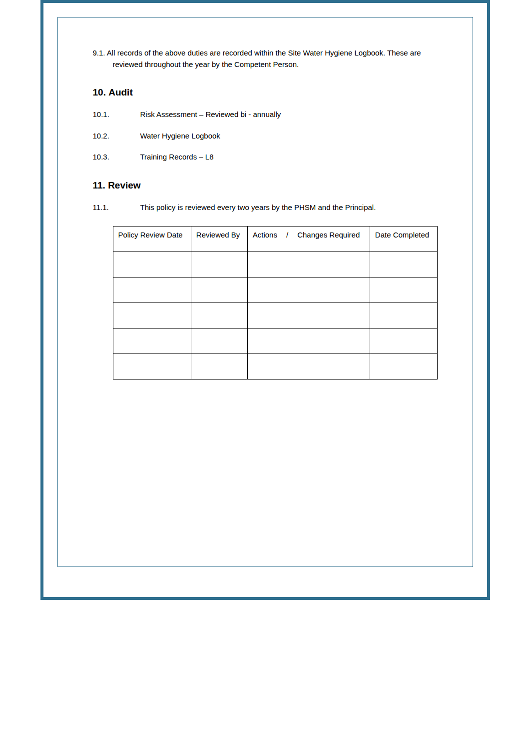9.1. All records of the above duties are recorded within the Site Water Hygiene Logbook. These are reviewed throughout the year by the Competent Person.
10. Audit
10.1. Risk Assessment – Reviewed bi - annually
10.2. Water Hygiene Logbook
10.3. Training Records – L8
11. Review
11.1. This policy is reviewed every two years by the PHSM and the Principal.
| Policy Review Date | Reviewed By | Actions / Changes Required | Date Completed |
| --- | --- | --- | --- |